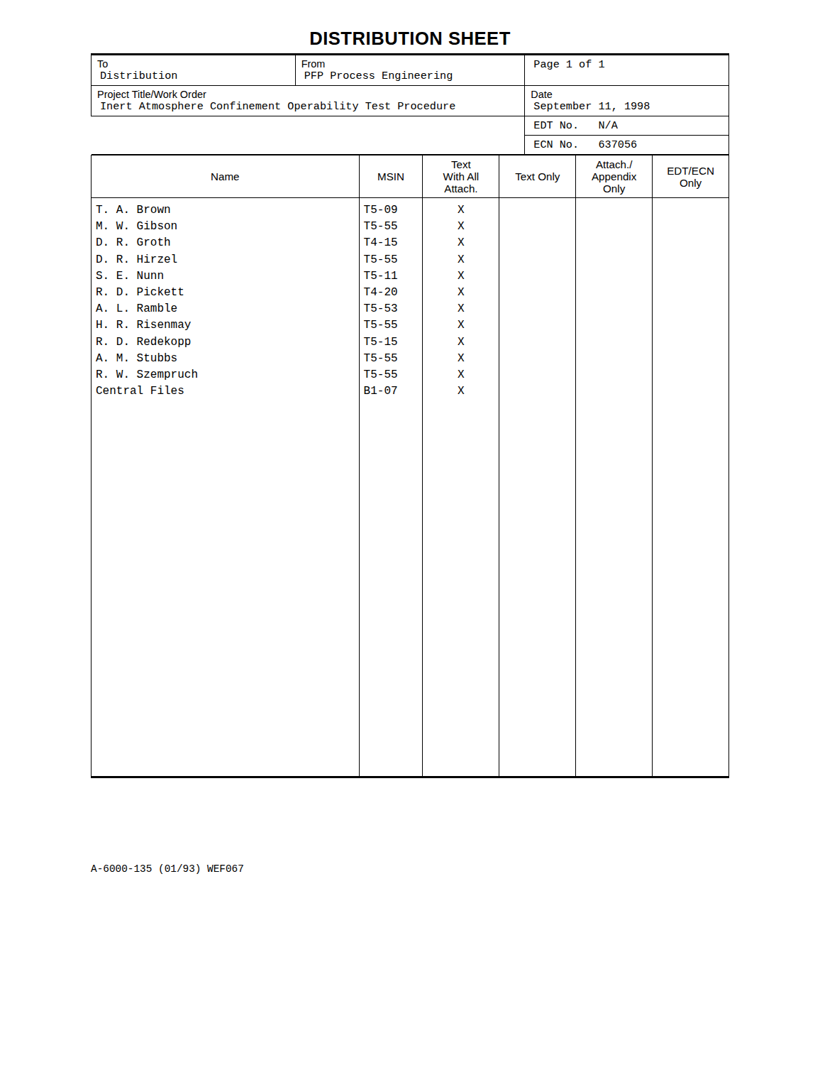DISTRIBUTION SHEET
| To Distribution | From PFP Process Engineering | Page 1 of 1 |
| Project Title/Work Order Inert Atmosphere Confinement Operability Test Procedure | Date September 11, 1998 |
| | EDT No. N/A |
| | ECN No. 637056 |
| Name | MSIN | Text With All Attach. | Text Only | Attach./ Appendix Only | EDT/ECN Only |
| --- | --- | --- | --- | --- | --- |
| T. A. Brown M. W. Gibson D. R. Groth D. R. Hirzel S. E. Nunn R. D. Pickett A. L. Ramble H. R. Risenmay R. D. Redekopp A. M. Stubbs R. W. Szempruch Central Files | T5-09 T5-55 T4-15 T5-55 T5-11 T4-20 T5-53 T5-55 T5-15 T5-55 T5-55 B1-07 | X X X X X X X X X X X X | | | |
A-6000-135 (01/93) WEF067